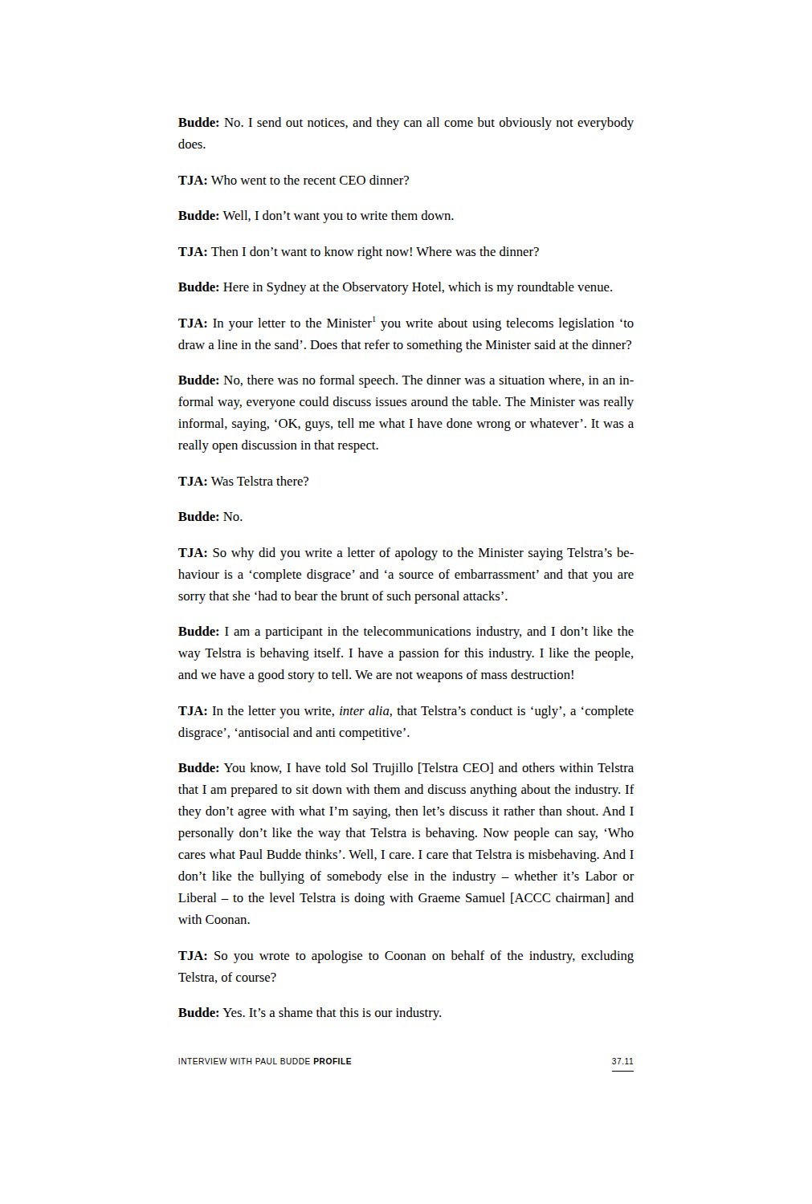Budde: No. I send out notices, and they can all come but obviously not everybody does.
TJA: Who went to the recent CEO dinner?
Budde: Well, I don’t want you to write them down.
TJA: Then I don’t want to know right now! Where was the dinner?
Budde: Here in Sydney at the Observatory Hotel, which is my roundtable venue.
TJA: In your letter to the Minister1 you write about using telecoms legislation ‘to draw a line in the sand’. Does that refer to something the Minister said at the dinner?
Budde: No, there was no formal speech. The dinner was a situation where, in an informal way, everyone could discuss issues around the table. The Minister was really informal, saying, ‘OK, guys, tell me what I have done wrong or whatever’. It was a really open discussion in that respect.
TJA: Was Telstra there?
Budde: No.
TJA: So why did you write a letter of apology to the Minister saying Telstra’s behaviour is a ‘complete disgrace’ and ‘a source of embarrassment’ and that you are sorry that she ‘had to bear the brunt of such personal attacks’.
Budde: I am a participant in the telecommunications industry, and I don’t like the way Telstra is behaving itself. I have a passion for this industry. I like the people, and we have a good story to tell. We are not weapons of mass destruction!
TJA: In the letter you write, inter alia, that Telstra’s conduct is ‘ugly’, a ‘complete disgrace’, ‘antisocial and anti competitive’.
Budde: You know, I have told Sol Trujillo [Telstra CEO] and others within Telstra that I am prepared to sit down with them and discuss anything about the industry. If they don’t agree with what I’m saying, then let’s discuss it rather than shout. And I personally don’t like the way that Telstra is behaving. Now people can say, ‘Who cares what Paul Budde thinks’. Well, I care. I care that Telstra is misbehaving. And I don’t like the bullying of somebody else in the industry – whether it’s Labor or Liberal – to the level Telstra is doing with Graeme Samuel [ACCC chairman] and with Coonan.
TJA: So you wrote to apologise to Coonan on behalf of the industry, excluding Telstra, of course?
Budde: Yes. It’s a shame that this is our industry.
Interview with Paul Budde Profile
37.11